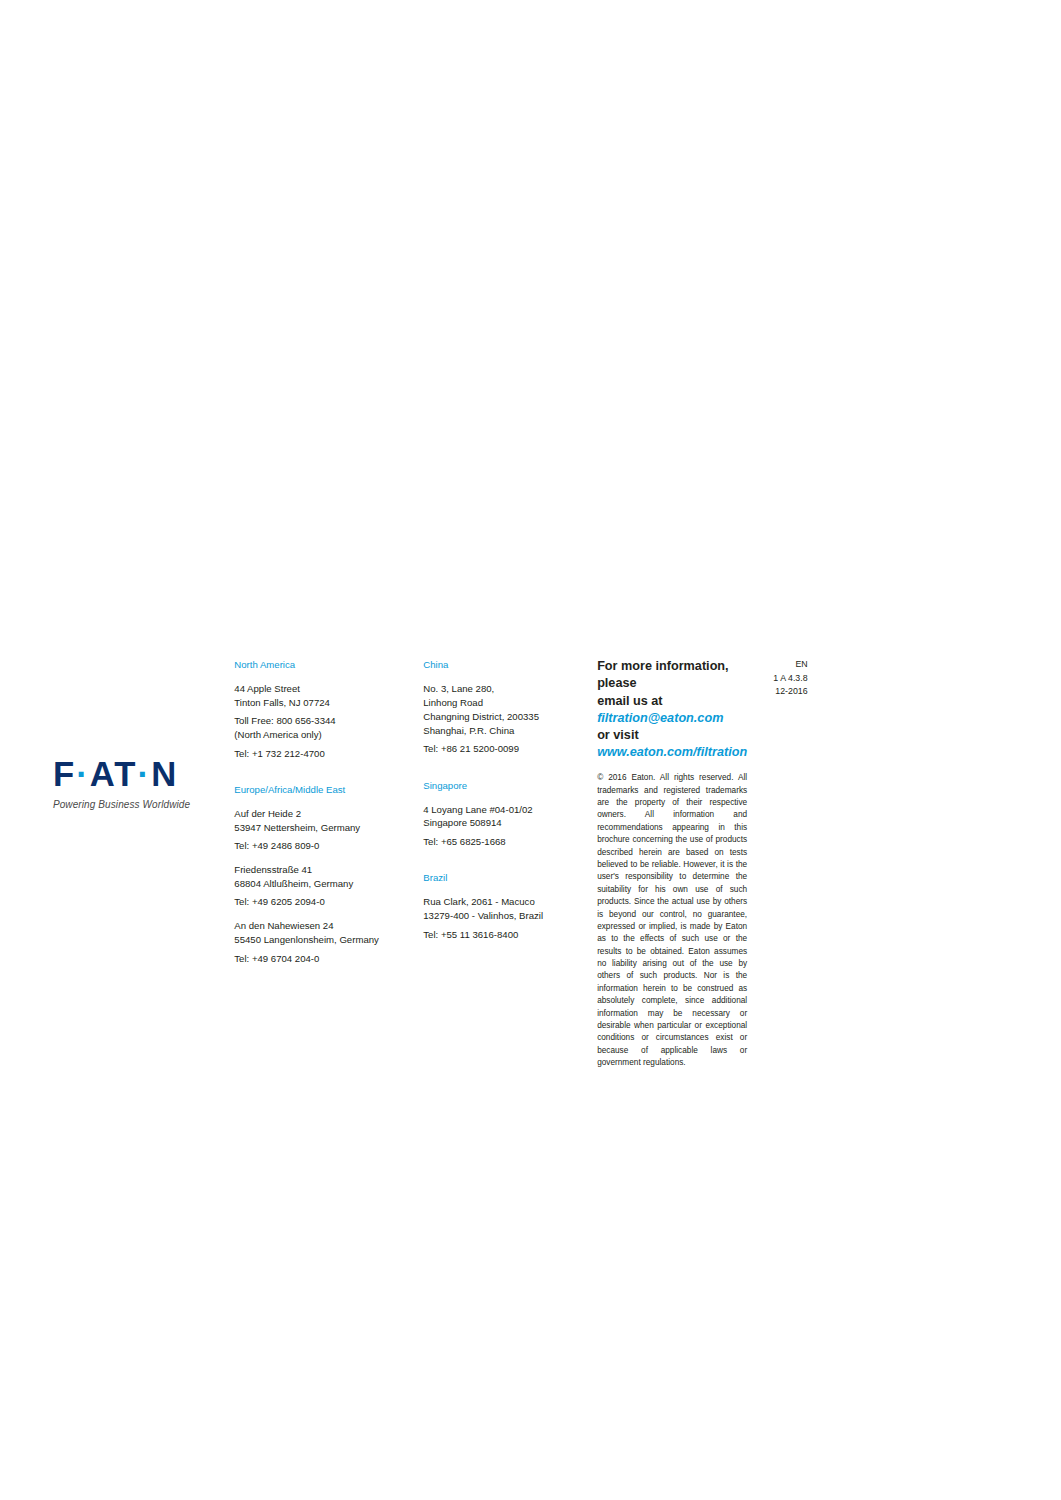F·AT·N
Powering Business Worldwide
North America
44 Apple Street
Tinton Falls, NJ 07724
Toll Free: 800 656-3344
(North America only)
Tel: +1 732 212-4700
Europe/Africa/Middle East
Auf der Heide 2
53947 Nettersheim, Germany
Tel: +49 2486 809-0
Friedensstraße 41
68804 Altlußheim, Germany
Tel: +49 6205 2094-0
An den Nahewiesen 24
55450 Langenlonsheim, Germany
Tel: +49 6704 204-0
China
No. 3, Lane 280,
Linhong Road
Changning District, 200335
Shanghai, P.R. China
Tel: +86 21 5200-0099
Singapore
4 Loyang Lane #04-01/02
Singapore 508914
Tel: +65 6825-1668
Brazil
Rua Clark, 2061 - Macuco
13279-400 - Valinhos, Brazil
Tel: +55 11 3616-8400
EN
1 A 4.3.8
12-2016
For more information, please
email us at filtration@eaton.com
or visit www.eaton.com/filtration
© 2016 Eaton. All rights reserved. All trademarks and registered trademarks are the property of their respective owners. All information and recommendations appearing in this brochure concerning the use of products described herein are based on tests believed to be reliable. However, it is the user's responsibility to determine the suitability for his own use of such products. Since the actual use by others is beyond our control, no guarantee, expressed or implied, is made by Eaton as to the effects of such use or the results to be obtained. Eaton assumes no liability arising out of the use by others of such products. Nor is the information herein to be construed as absolutely complete, since additional information may be necessary or desirable when particular or exceptional conditions or circumstances exist or because of applicable laws or government regulations.